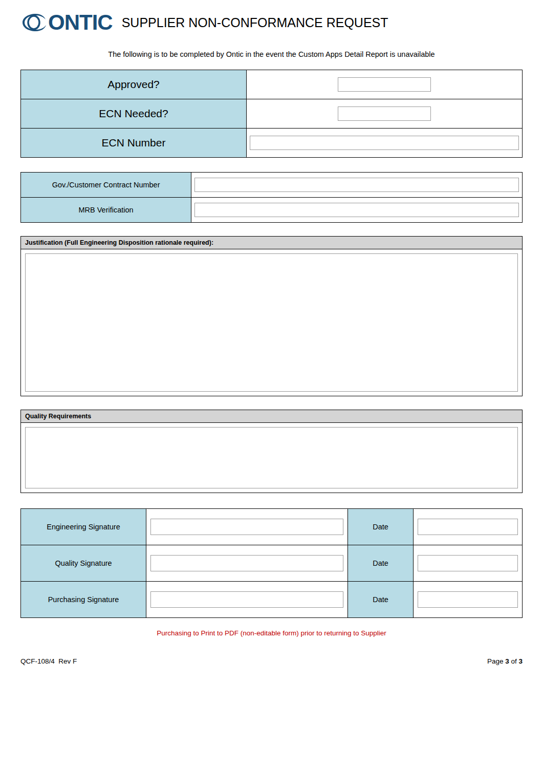ONTIC
SUPPLIER NON-CONFORMANCE REQUEST
The following is to be completed by Ontic in the event the Custom Apps Detail Report is unavailable
| Approved? | |
| ECN Needed? | |
| ECN Number | |
| Gov./Customer Contract Number | |
| MRB Verification | |
Justification (Full Engineering Disposition rationale required):
Quality Requirements
| Engineering Signature | | Date | |
| Quality Signature | | Date | |
| Purchasing Signature | | Date | |
Purchasing to Print to PDF (non-editable form) prior to returning to Supplier
QCF-108/4 Rev F
Page 3 of 3